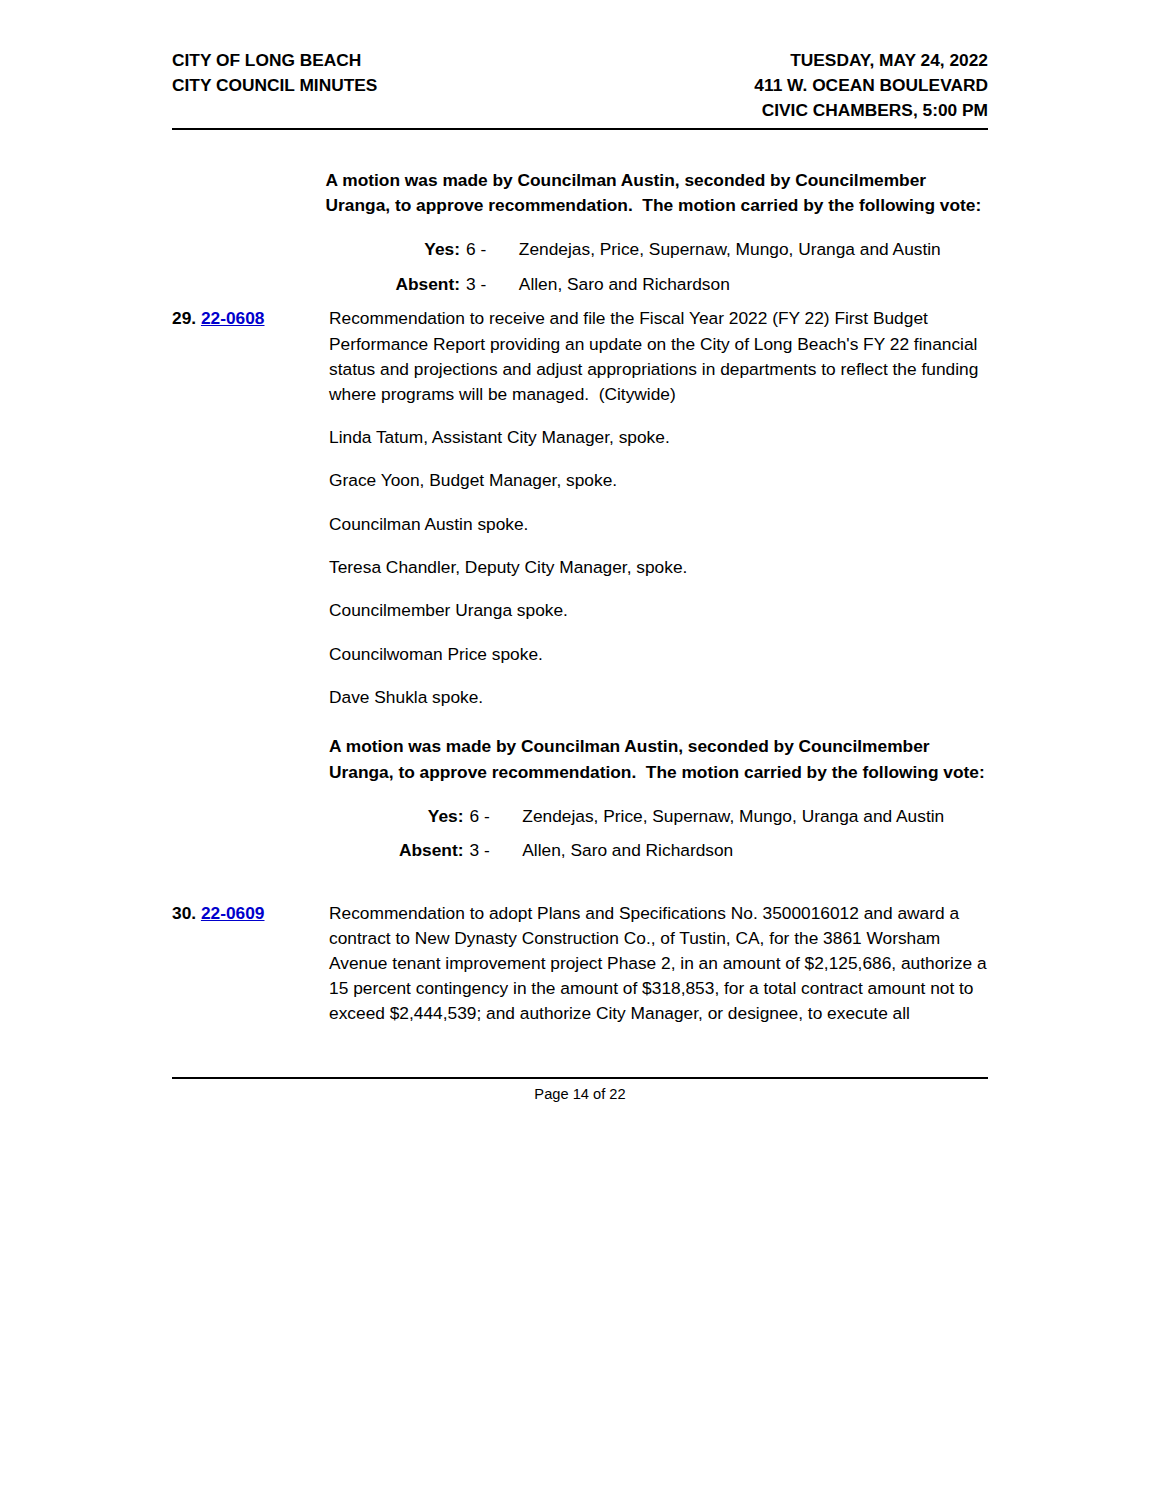CITY OF LONG BEACH
CITY COUNCIL MINUTES
TUESDAY, MAY 24, 2022
411 W. OCEAN BOULEVARD
CIVIC CHAMBERS, 5:00 PM
A motion was made by Councilman Austin, seconded by Councilmember Uranga, to approve recommendation. The motion carried by the following vote:
Yes:
6 -
Zendejas, Price, Supernaw, Mungo, Uranga and Austin
Absent:
3 -
Allen, Saro and Richardson
29. 22-0608
Recommendation to receive and file the Fiscal Year 2022 (FY 22) First Budget Performance Report providing an update on the City of Long Beach's FY 22 financial status and projections and adjust appropriations in departments to reflect the funding where programs will be managed. (Citywide)
Linda Tatum, Assistant City Manager, spoke.
Grace Yoon, Budget Manager, spoke.
Councilman Austin spoke.
Teresa Chandler, Deputy City Manager, spoke.
Councilmember Uranga spoke.
Councilwoman Price spoke.
Dave Shukla spoke.
A motion was made by Councilman Austin, seconded by Councilmember Uranga, to approve recommendation. The motion carried by the following vote:
Yes:
6 -
Zendejas, Price, Supernaw, Mungo, Uranga and Austin
Absent:
3 -
Allen, Saro and Richardson
30. 22-0609
Recommendation to adopt Plans and Specifications No. 3500016012 and award a contract to New Dynasty Construction Co., of Tustin, CA, for the 3861 Worsham Avenue tenant improvement project Phase 2, in an amount of $2,125,686, authorize a 15 percent contingency in the amount of $318,853, for a total contract amount not to exceed $2,444,539; and authorize City Manager, or designee, to execute all
Page 14 of 22